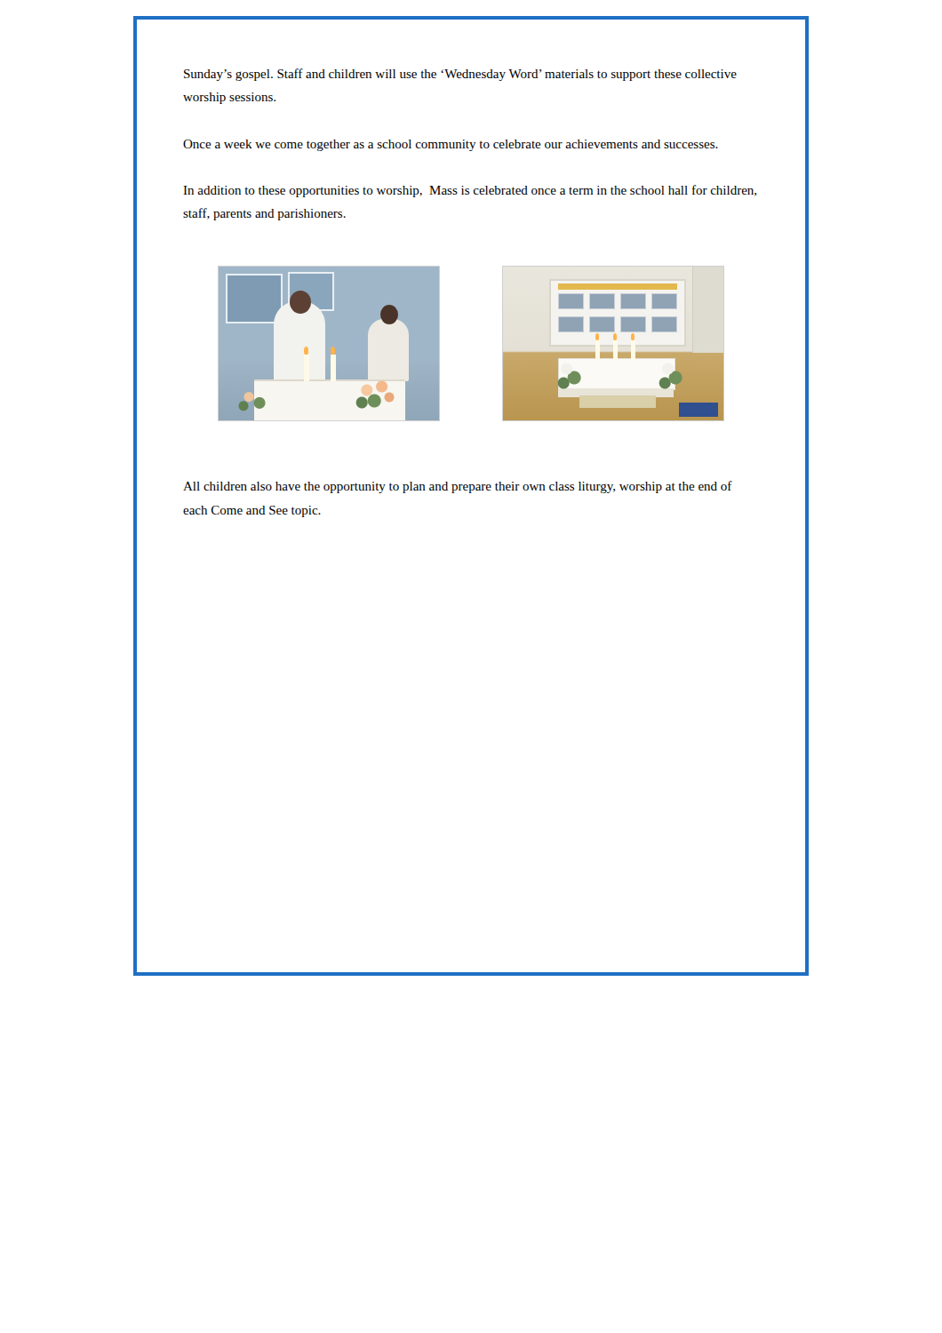Sunday’s gospel. Staff and children will use the ‘Wednesday Word’ materials to support these collective worship sessions.
Once a week we come together as a school community to celebrate our achievements and successes.
In addition to these opportunities to worship, Mass is celebrated once a term in the school hall for children, staff, parents and parishioners.
All children also have the opportunity to plan and prepare their own class liturgy, worship at the end of each Come and See topic.